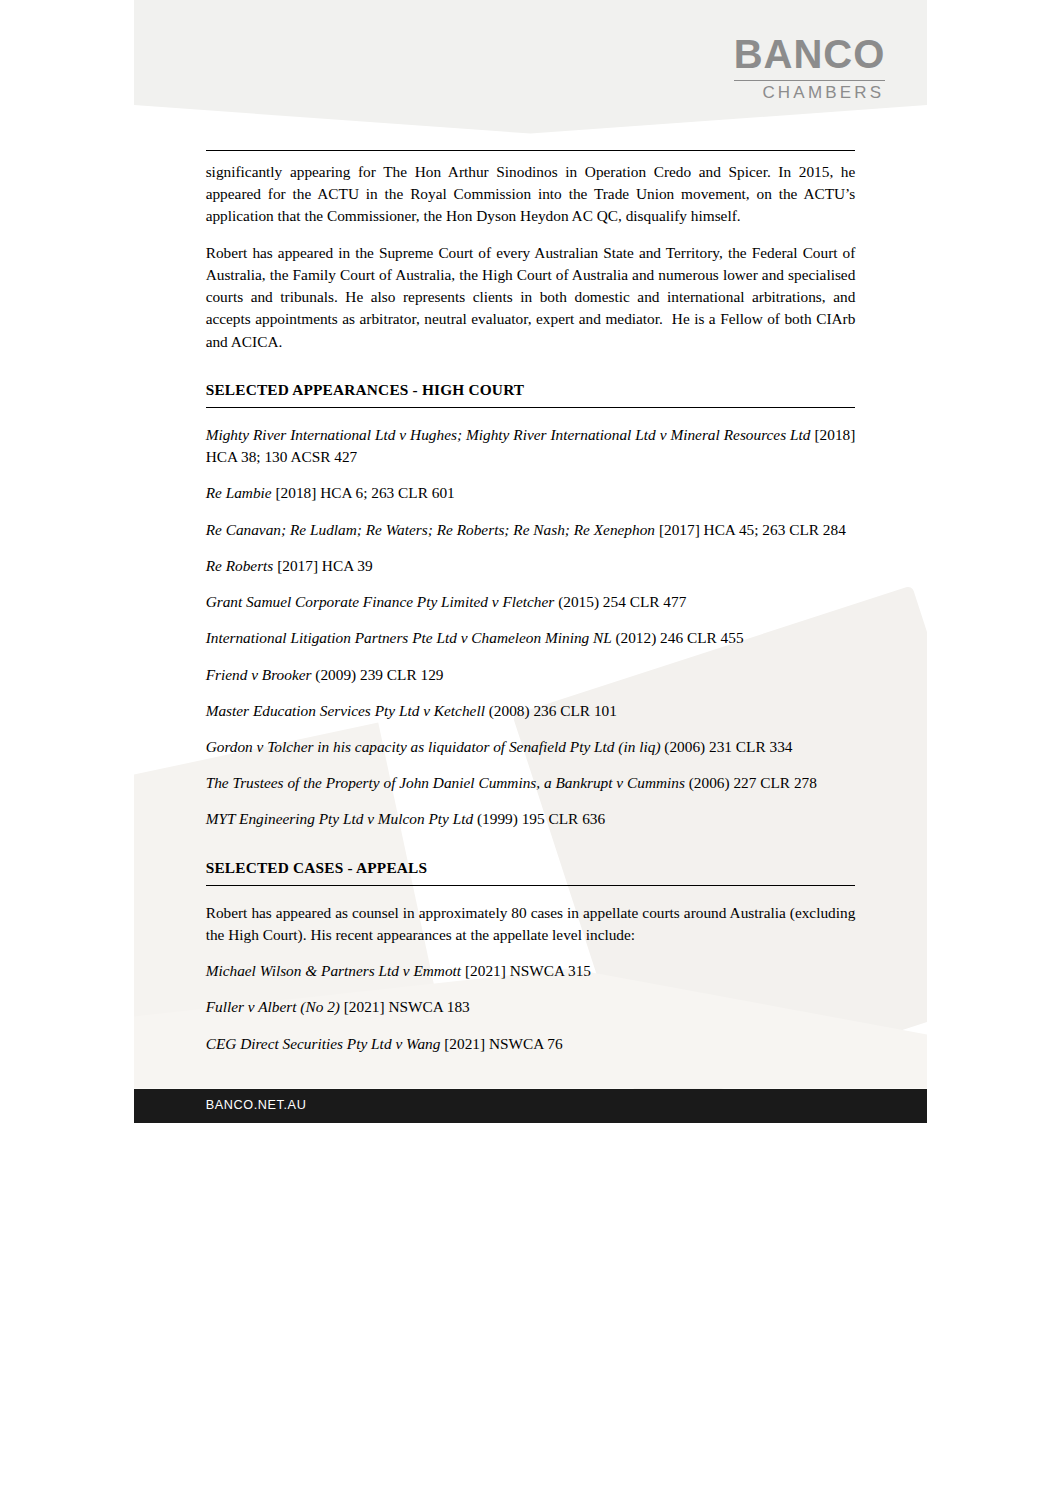BANCO
CHAMBERS
significantly appearing for The Hon Arthur Sinodinos in Operation Credo and Spicer. In 2015, he appeared for the ACTU in the Royal Commission into the Trade Union movement, on the ACTU’s application that the Commissioner, the Hon Dyson Heydon AC QC, disqualify himself.
Robert has appeared in the Supreme Court of every Australian State and Territory, the Federal Court of Australia, the Family Court of Australia, the High Court of Australia and numerous lower and specialised courts and tribunals. He also represents clients in both domestic and international arbitrations, and accepts appointments as arbitrator, neutral evaluator, expert and mediator. He is a Fellow of both CIArb and ACICA.
SELECTED APPEARANCES - HIGH COURT
Mighty River International Ltd v Hughes; Mighty River International Ltd v Mineral Resources Ltd [2018] HCA 38; 130 ACSR 427
Re Lambie [2018] HCA 6; 263 CLR 601
Re Canavan; Re Ludlam; Re Waters; Re Roberts; Re Nash; Re Xenephon [2017] HCA 45; 263 CLR 284
Re Roberts [2017] HCA 39
Grant Samuel Corporate Finance Pty Limited v Fletcher (2015) 254 CLR 477
International Litigation Partners Pte Ltd v Chameleon Mining NL (2012) 246 CLR 455
Friend v Brooker (2009) 239 CLR 129
Master Education Services Pty Ltd v Ketchell (2008) 236 CLR 101
Gordon v Tolcher in his capacity as liquidator of Senafield Pty Ltd (in liq) (2006) 231 CLR 334
The Trustees of the Property of John Daniel Cummins, a Bankrupt v Cummins (2006) 227 CLR 278
MYT Engineering Pty Ltd v Mulcon Pty Ltd (1999) 195 CLR 636
SELECTED CASES - APPEALS
Robert has appeared as counsel in approximately 80 cases in appellate courts around Australia (excluding the High Court). His recent appearances at the appellate level include:
Michael Wilson & Partners Ltd v Emmott [2021] NSWCA 315
Fuller v Albert (No 2) [2021] NSWCA 183
CEG Direct Securities Pty Ltd v Wang [2021] NSWCA 76
BANCO.NET.AU